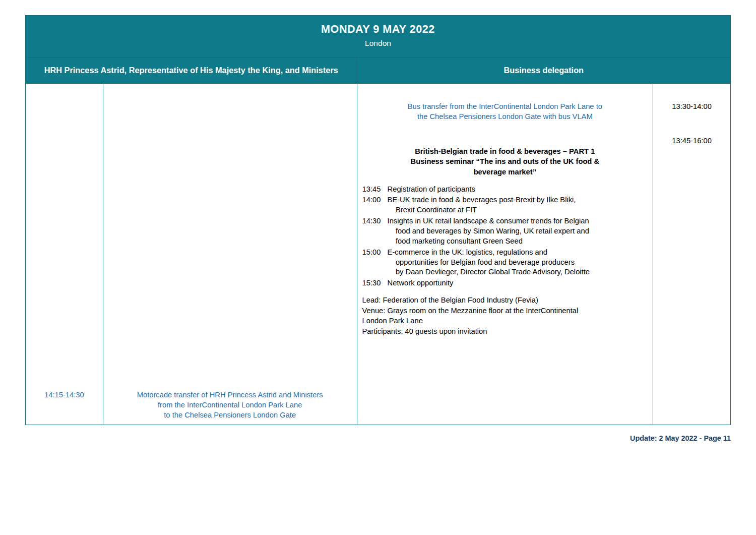| MONDAY 9 MAY 2022 London |
| --- |
| HRH Princess Astrid, Representative of His Majesty the King, and Ministers | Business delegation |
| 14:15-14:30 | Motorcade transfer of HRH Princess Astrid and Ministers from the InterContinental London Park Lane to the Chelsea Pensioners London Gate | Bus transfer from the InterContinental London Park Lane to the Chelsea Pensioners London Gate with bus VLAM British-Belgian trade in food & beverages – PART 1 Business seminar “The ins and outs of the UK food & beverage market” 13:45 Registration of participants 14:00 BE-UK trade in food & beverages post-Brexit by Ilke Bliki, Brexit Coordinator at FIT 14:30 Insights in UK retail landscape & consumer trends for Belgian food and beverages by Simon Waring, UK retail expert and food marketing consultant Green Seed 15:00 E-commerce in the UK: logistics, regulations and opportunities for Belgian food and beverage producers by Daan Devlieger, Director Global Trade Advisory, Deloitte 15:30 Network opportunity Lead: Federation of the Belgian Food Industry (Fevia) Venue: Grays room on the Mezzanine floor at the InterContinental London Park Lane Participants: 40 guests upon invitation | 13:30-14:00 13:45-16:00 |
Update: 2 May 2022 - Page 11